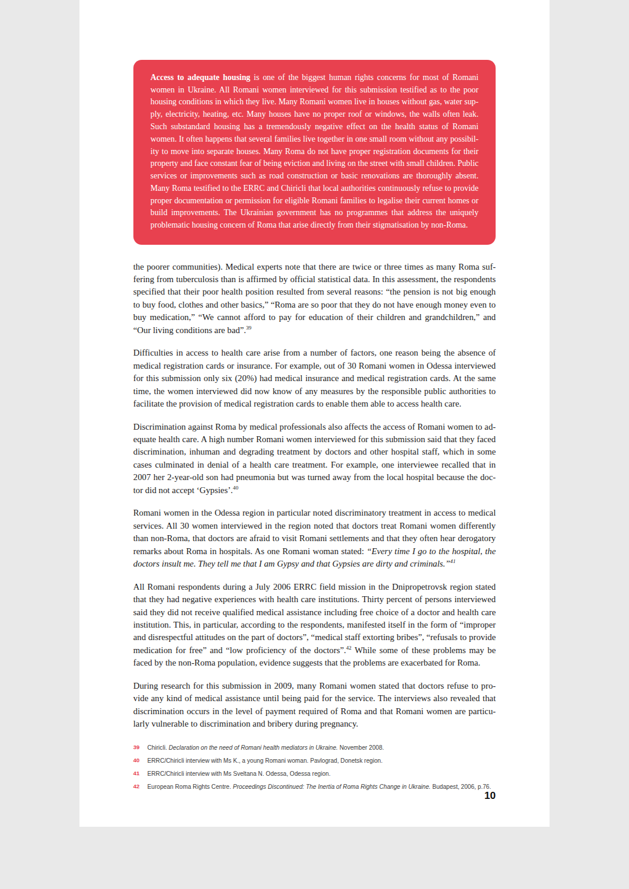Access to adequate housing is one of the biggest human rights concerns for most of Romani women in Ukraine. All Romani women interviewed for this submission testified as to the poor housing conditions in which they live. Many Romani women live in houses without gas, water supply, electricity, heating, etc. Many houses have no proper roof or windows, the walls often leak. Such substandard housing has a tremendously negative effect on the health status of Romani women. It often happens that several families live together in one small room without any possibility to move into separate houses. Many Roma do not have proper registration documents for their property and face constant fear of being eviction and living on the street with small children. Public services or improvements such as road construction or basic renovations are thoroughly absent. Many Roma testified to the ERRC and Chiricli that local authorities continuously refuse to provide proper documentation or permission for eligible Romani families to legalise their current homes or build improvements. The Ukrainian government has no programmes that address the uniquely problematic housing concern of Roma that arise directly from their stigmatisation by non-Roma.
the poorer communities). Medical experts note that there are twice or three times as many Roma suffering from tuberculosis than is affirmed by official statistical data. In this assessment, the respondents specified that their poor health position resulted from several reasons: “the pension is not big enough to buy food, clothes and other basics,” “Roma are so poor that they do not have enough money even to buy medication,” “We cannot afford to pay for education of their children and grandchildren,” and “Our living conditions are bad”.39
Difficulties in access to health care arise from a number of factors, one reason being the absence of medical registration cards or insurance. For example, out of 30 Romani women in Odessa interviewed for this submission only six (20%) had medical insurance and medical registration cards. At the same time, the women interviewed did now know of any measures by the responsible public authorities to facilitate the provision of medical registration cards to enable them able to access health care.
Discrimination against Roma by medical professionals also affects the access of Romani women to adequate health care. A high number Romani women interviewed for this submission said that they faced discrimination, inhuman and degrading treatment by doctors and other hospital staff, which in some cases culminated in denial of a health care treatment. For example, one interviewee recalled that in 2007 her 2-year-old son had pneumonia but was turned away from the local hospital because the doctor did not accept ‘Gypsies’.40
Romani women in the Odessa region in particular noted discriminatory treatment in access to medical services. All 30 women interviewed in the region noted that doctors treat Romani women differently than non-Roma, that doctors are afraid to visit Romani settlements and that they often hear derogatory remarks about Roma in hospitals. As one Romani woman stated: “Every time I go to the hospital, the doctors insult me. They tell me that I am Gypsy and that Gypsies are dirty and criminals.”41
All Romani respondents during a July 2006 ERRC field mission in the Dnipropetrovsk region stated that they had negative experiences with health care institutions. Thirty percent of persons interviewed said they did not receive qualified medical assistance including free choice of a doctor and health care institution. This, in particular, according to the respondents, manifested itself in the form of “improper and disrespectful attitudes on the part of doctors”, “medical staff extorting bribes”, “refusals to provide medication for free” and “low proficiency of the doctors”.42 While some of these problems may be faced by the non-Roma population, evidence suggests that the problems are exacerbated for Roma.
During research for this submission in 2009, many Romani women stated that doctors refuse to provide any kind of medical assistance until being paid for the service. The interviews also revealed that discrimination occurs in the level of payment required of Roma and that Romani women are particularly vulnerable to discrimination and bribery during pregnancy.
Chiricli. Declaration on the need of Romani health mediators in Ukraine. November 2008.
ERRC/Chiricli interview with Ms K., a young Romani woman. Pavlograd, Donetsk region.
ERRC/Chiricli interview with Ms Sveltana N. Odessa, Odessa region.
European Roma Rights Centre. Proceedings Discontinued: The Inertia of Roma Rights Change in Ukraine. Budapest, 2006, p.76.
10